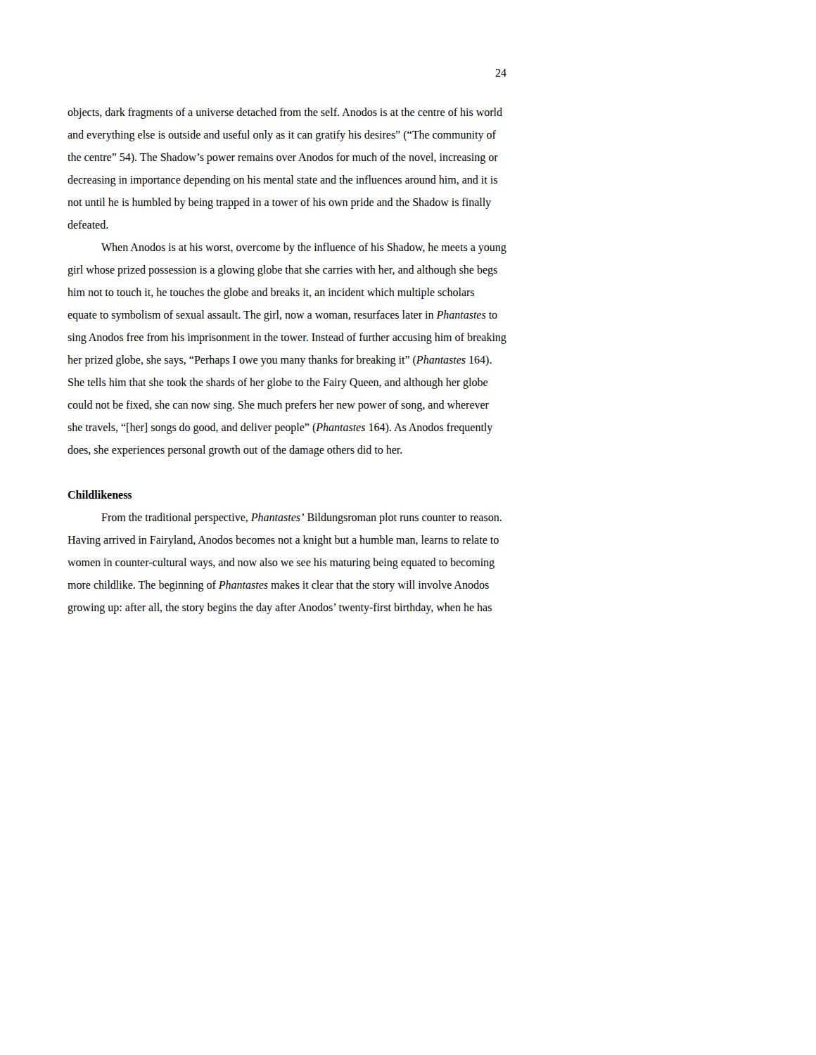24
objects, dark fragments of a universe detached from the self. Anodos is at the centre of his world and everything else is outside and useful only as it can gratify his desires” (“The community of the centre” 54). The Shadow’s power remains over Anodos for much of the novel, increasing or decreasing in importance depending on his mental state and the influences around him, and it is not until he is humbled by being trapped in a tower of his own pride and the Shadow is finally defeated.
When Anodos is at his worst, overcome by the influence of his Shadow, he meets a young girl whose prized possession is a glowing globe that she carries with her, and although she begs him not to touch it, he touches the globe and breaks it, an incident which multiple scholars equate to symbolism of sexual assault. The girl, now a woman, resurfaces later in Phantastes to sing Anodos free from his imprisonment in the tower. Instead of further accusing him of breaking her prized globe, she says, “Perhaps I owe you many thanks for breaking it” (Phantastes 164). She tells him that she took the shards of her globe to the Fairy Queen, and although her globe could not be fixed, she can now sing. She much prefers her new power of song, and wherever she travels, “[her] songs do good, and deliver people” (Phantastes 164). As Anodos frequently does, she experiences personal growth out of the damage others did to her.
Childlikeness
From the traditional perspective, Phantastes’ Bildungsroman plot runs counter to reason. Having arrived in Fairyland, Anodos becomes not a knight but a humble man, learns to relate to women in counter-cultural ways, and now also we see his maturing being equated to becoming more childlike. The beginning of Phantastes makes it clear that the story will involve Anodos growing up: after all, the story begins the day after Anodos’ twenty-first birthday, when he has